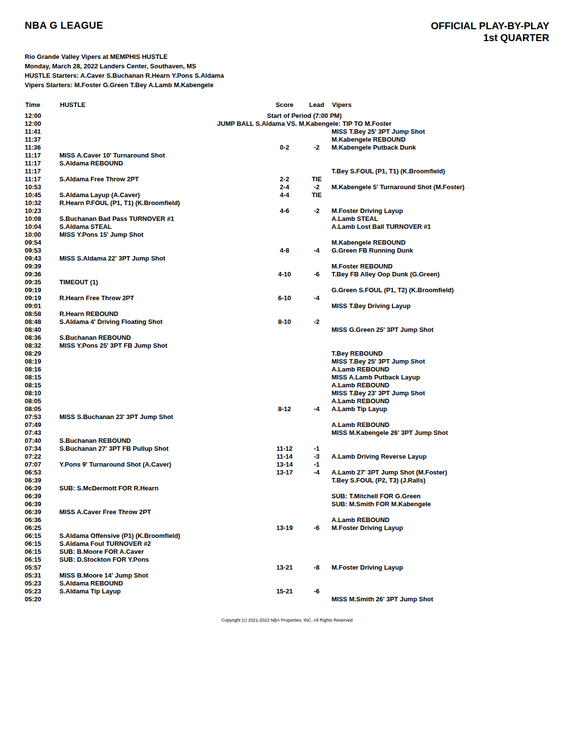NBA G LEAGUE
OFFICIAL PLAY-BY-PLAY
1st QUARTER
Rio Grande Valley Vipers at MEMPHIS HUSTLE
Monday, March 28, 2022 Landers Center, Southaven, MS
HUSTLE Starters: A.Caver S.Buchanan R.Hearn Y.Pons S.Aldama
Vipers Starters: M.Foster G.Green T.Bey A.Lamb M.Kabengele
| Time | HUSTLE | Score | Lead | Vipers |
| --- | --- | --- | --- | --- |
| 12:00 | Start of Period (7:00 PM) |
| 12:00 | JUMP BALL S.Aldama VS. M.Kabengele: TIP TO M.Foster |
| 11:41 | | | | MISS T.Bey 25' 3PT Jump Shot |
| 11:37 | | | | M.Kabengele REBOUND |
| 11:36 | | 0-2 | -2 | M.Kabengele Putback Dunk |
| 11:17 | MISS A.Caver 10' Turnaround Shot | | | |
| 11:17 | S.Aldama REBOUND | | | |
| 11:17 | | | | T.Bey S.FOUL (P1, T1) (K.Broomfield) |
| 11:17 | S.Aldama Free Throw 2PT | 2-2 | TIE | |
| 10:53 | | 2-4 | -2 | M.Kabengele 5' Turnaround Shot (M.Foster) |
| 10:45 | S.Aldama Layup (A.Caver) | 4-4 | TIE | |
| 10:32 | R.Hearn P.FOUL (P1, T1) (K.Broomfield) | | | |
| 10:23 | | 4-6 | -2 | M.Foster Driving Layup |
| 10:08 | S.Buchanan Bad Pass TURNOVER #1 | | | A.Lamb STEAL |
| 10:04 | S.Aldama STEAL | | | A.Lamb Lost Ball TURNOVER #1 |
| 10:00 | MISS Y.Pons 15' Jump Shot | | | |
| 09:54 | | | | M.Kabengele REBOUND |
| 09:53 | | 4-8 | -4 | G.Green FB Running Dunk |
| 09:43 | MISS S.Aldama 22' 3PT Jump Shot | | | |
| 09:39 | | | | M.Foster REBOUND |
| 09:36 | | 4-10 | -6 | T.Bey FB Alley Oop Dunk (G.Green) |
| 09:35 | TIMEOUT (1) | | | |
| 09:19 | | | | G.Green S.FOUL (P1, T2) (K.Broomfield) |
| 09:19 | R.Hearn Free Throw 2PT | 6-10 | -4 | |
| 09:01 | | | | MISS T.Bey Driving Layup |
| 08:58 | R.Hearn REBOUND | | | |
| 08:48 | S.Aldama 4' Driving Floating Shot | 8-10 | -2 | |
| 08:40 | | | | MISS G.Green 25' 3PT Jump Shot |
| 08:36 | S.Buchanan REBOUND | | | |
| 08:32 | MISS Y.Pons 25' 3PT FB Jump Shot | | | |
| 08:29 | | | | T.Bey REBOUND |
| 08:19 | | | | MISS T.Bey 25' 3PT Jump Shot |
| 08:16 | | | | A.Lamb REBOUND |
| 08:15 | | | | MISS A.Lamb Putback Layup |
| 08:15 | | | | A.Lamb REBOUND |
| 08:10 | | | | MISS T.Bey 23' 3PT Jump Shot |
| 08:05 | | | | A.Lamb REBOUND |
| 08:05 | | 8-12 | -4 | A.Lamb Tip Layup |
| 07:53 | MISS S.Buchanan 23' 3PT Jump Shot | | | |
| 07:49 | | | | A.Lamb REBOUND |
| 07:43 | | | | MISS M.Kabengele 26' 3PT Jump Shot |
| 07:40 | S.Buchanan REBOUND | | | |
| 07:34 | S.Buchanan 27' 3PT FB Pullup Shot | 11-12 | -1 | |
| 07:22 | | 11-14 | -3 | A.Lamb Driving Reverse Layup |
| 07:07 | Y.Pons 9' Turnaround Shot (A.Caver) | 13-14 | -1 | |
| 06:53 | | 13-17 | -4 | A.Lamb 27' 3PT Jump Shot (M.Foster) |
| 06:39 | | | | T.Bey S.FOUL (P2, T3) (J.Ralls) |
| 06:39 | SUB: S.McDermott FOR R.Hearn | | | |
| 06:39 | | | | SUB: T.Mitchell FOR G.Green |
| 06:39 | | | | SUB: M.Smith FOR M.Kabengele |
| 06:39 | MISS A.Caver Free Throw 2PT | | | |
| 06:36 | | | | A.Lamb REBOUND |
| 06:25 | | 13-19 | -6 | M.Foster Driving Layup |
| 06:15 | S.Aldama Offensive (P1) (K.Broomfield) | | | |
| 06:15 | S.Aldama Foul TURNOVER #2 | | | |
| 06:15 | SUB: B.Moore FOR A.Caver | | | |
| 06:15 | SUB: D.Stockton FOR Y.Pons | | | |
| 05:57 | | 13-21 | -8 | M.Foster Driving Layup |
| 05:31 | MISS B.Moore 14' Jump Shot | | | |
| 05:23 | S.Aldama REBOUND | | | |
| 05:23 | S.Aldama Tip Layup | 15-21 | -6 | |
| 05:20 | | | | MISS M.Smith 26' 3PT Jump Shot |
Copyright (c) 2021-2022 NBA Properties, INC. All Rights Reserved